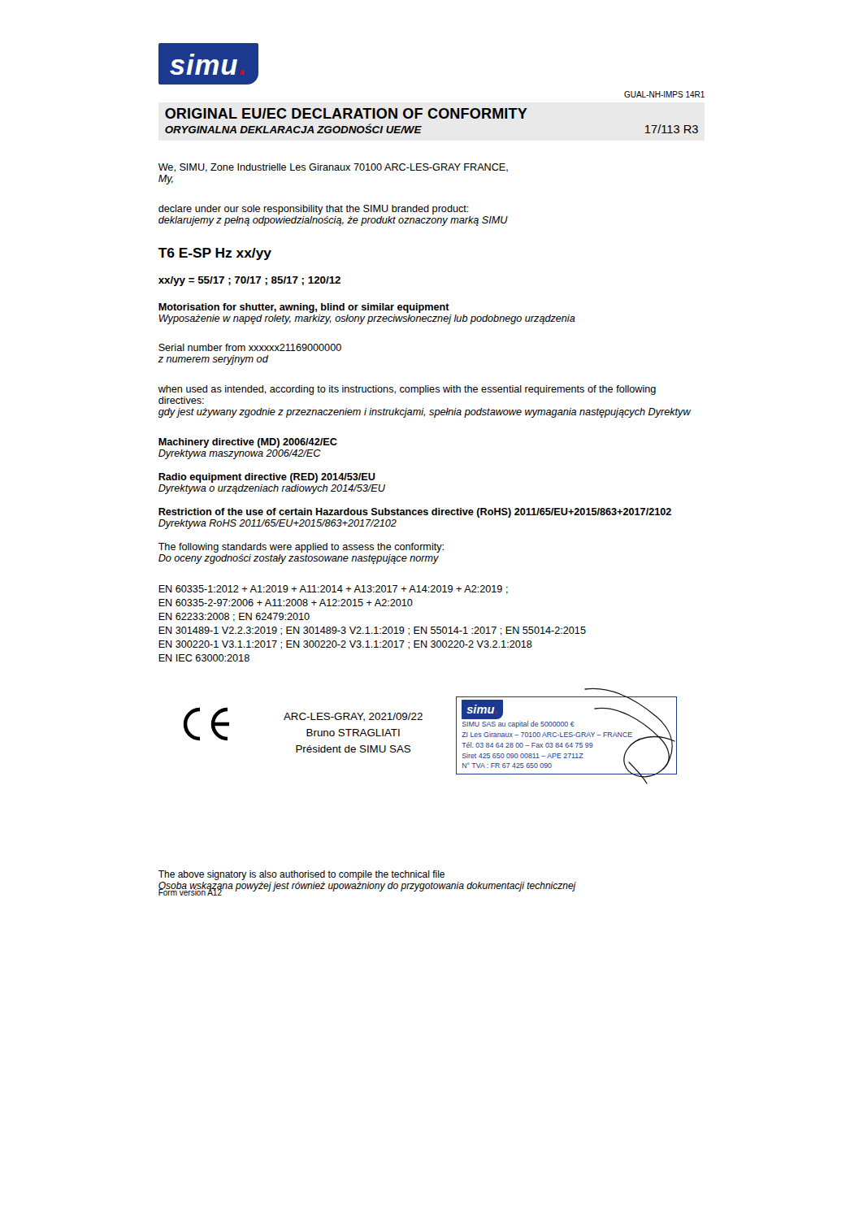simu.
GUAL-NH-IMPS 14R1
ORIGINAL EU/EC DECLARATION OF CONFORMITY
ORYGINALNA DEKLARACJA ZGODNOŚCI UE/WE
17/113 R3
We, SIMU, Zone Industrielle Les Giranaux 70100 ARC-LES-GRAY FRANCE,
My,
declare under our sole responsibility that the SIMU branded product:
deklarujemy z pełną odpowiedzialnością, że produkt oznaczony marką SIMU
T6 E-SP Hz xx/yy
xx/yy = 55/17 ; 70/17 ; 85/17 ; 120/12
Motorisation for shutter, awning, blind or similar equipment
Wyposażenie w napęd rolety, markizy, osłony przeciwsłonecznej lub podobnego urządzenia
Serial number from xxxxxx21169000000
z numerem seryjnym od
when used as intended, according to its instructions, complies with the essential requirements of the following directives:
gdy jest używany zgodnie z przeznaczeniem i instrukcjami, spełnia podstawowe wymagania następujących Dyrektyw
Machinery directive (MD) 2006/42/EC
Dyrektywa maszynowa 2006/42/EC
Radio equipment directive (RED) 2014/53/EU
Dyrektywa o urządzeniach radiowych 2014/53/EU
Restriction of the use of certain Hazardous Substances directive (RoHS) 2011/65/EU+2015/863+2017/2102
Dyrektywa RoHS 2011/65/EU+2015/863+2017/2102
The following standards were applied to assess the conformity:
Do oceny zgodności zostały zastosowane następujące normy
EN 60335‑1:2012 + A1:2019 + A11:2014 + A13:2017 + A14:2019 + A2:2019 ;
EN 60335‑2‑97:2006 + A11:2008 + A12:2015 + A2:2010
EN 62233:2008 ; EN 62479:2010
EN 301489‑1 V2.2.3:2019 ; EN 301489‑3 V2.1.1:2019 ; EN 55014‑1 :2017 ; EN 55014‑2:2015
EN 300220‑1 V3.1.1:2017 ; EN 300220‑2 V3.1.1:2017 ; EN 300220‑2 V3.2.1:2018
EN IEC 63000:2018
ARC-LES-GRAY, 2021/09/22
Bruno STRAGLIATI
Président de SIMU SAS
simu. SIMU SAS au capital de 5000000 €
ZI Les Giranaux – 70100 ARC-LES-GRAY – FRANCE
Tél. 03 84 64 28 00 – Fax 03 84 64 75 99
Siret 425 650 090 00811 – APE 2711Z
N° TVA : FR 67 425 650 090
The above signatory is also authorised to compile the technical file
Osoba wskazana powyżej jest również upoważniony do przygotowania dokumentacji technicznej
Form version A12